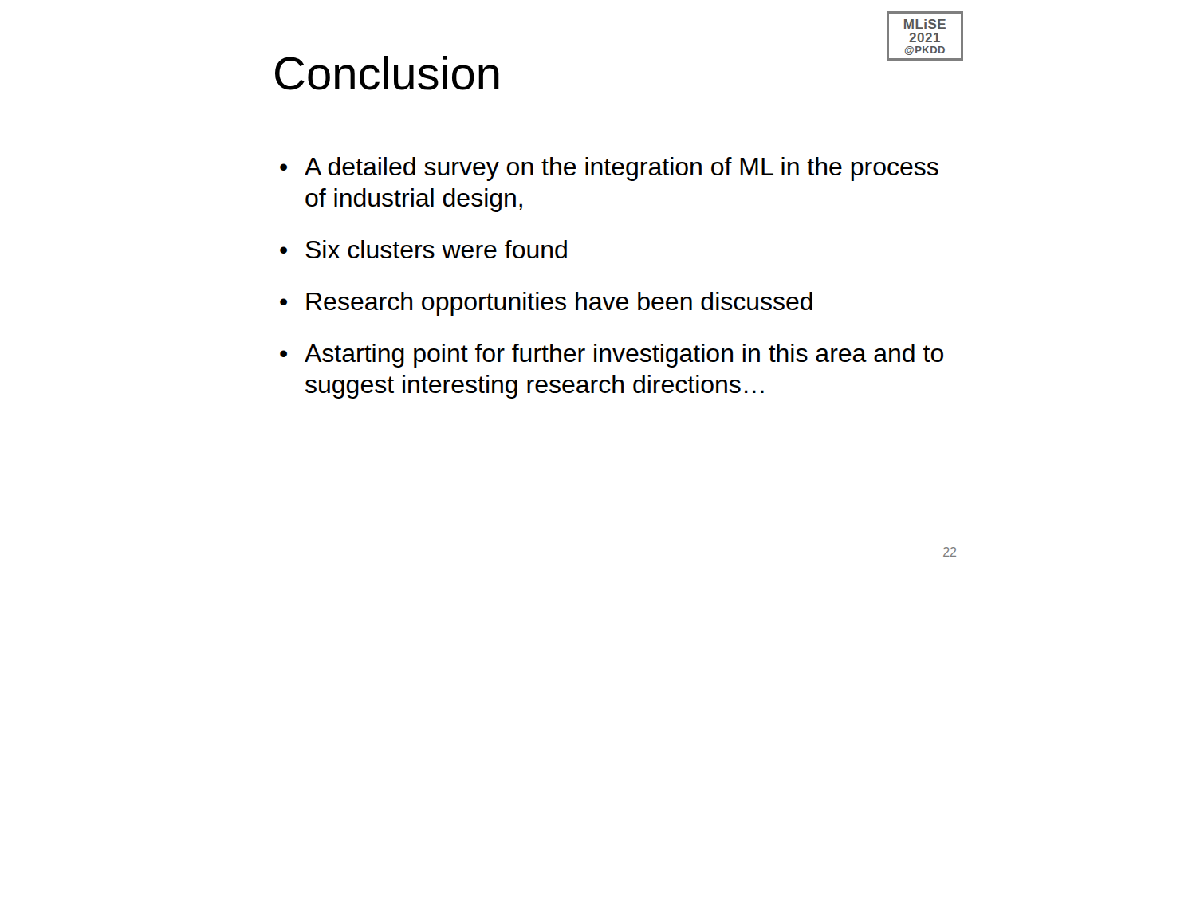MLiSE 2021 @PKDD
Conclusion
A detailed survey on the integration of ML in the process of industrial design,
Six clusters were found
Research opportunities have been discussed
Astarting point for further investigation in this area and to suggest interesting research directions…
22